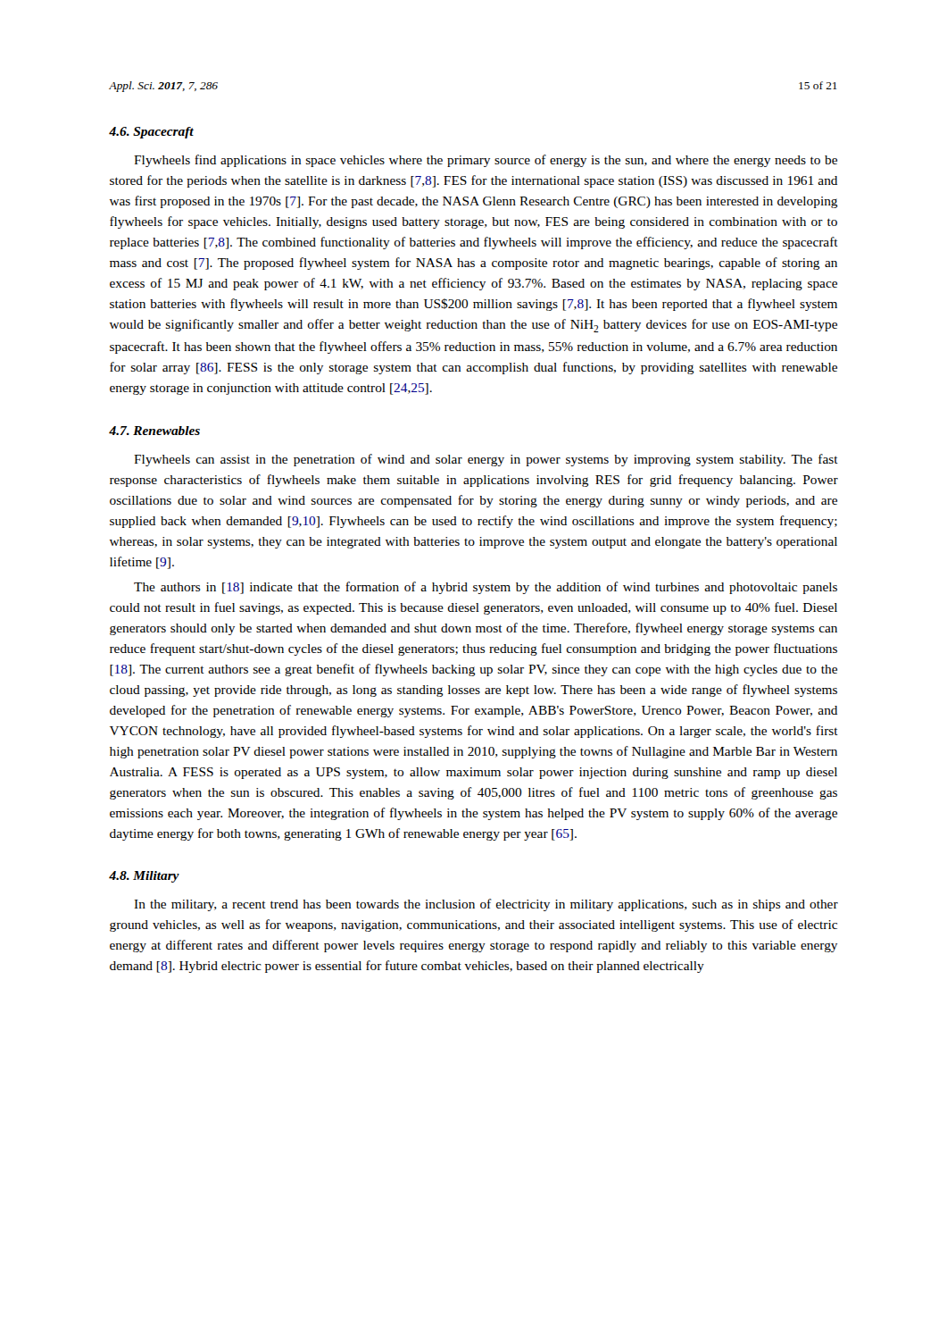Appl. Sci. 2017, 7, 286 15 of 21
4.6. Spacecraft
Flywheels find applications in space vehicles where the primary source of energy is the sun, and where the energy needs to be stored for the periods when the satellite is in darkness [7,8]. FES for the international space station (ISS) was discussed in 1961 and was first proposed in the 1970s [7]. For the past decade, the NASA Glenn Research Centre (GRC) has been interested in developing flywheels for space vehicles. Initially, designs used battery storage, but now, FES are being considered in combination with or to replace batteries [7,8]. The combined functionality of batteries and flywheels will improve the efficiency, and reduce the spacecraft mass and cost [7]. The proposed flywheel system for NASA has a composite rotor and magnetic bearings, capable of storing an excess of 15 MJ and peak power of 4.1 kW, with a net efficiency of 93.7%. Based on the estimates by NASA, replacing space station batteries with flywheels will result in more than US$200 million savings [7,8]. It has been reported that a flywheel system would be significantly smaller and offer a better weight reduction than the use of NiH2 battery devices for use on EOS-AMI-type spacecraft. It has been shown that the flywheel offers a 35% reduction in mass, 55% reduction in volume, and a 6.7% area reduction for solar array [86]. FESS is the only storage system that can accomplish dual functions, by providing satellites with renewable energy storage in conjunction with attitude control [24,25].
4.7. Renewables
Flywheels can assist in the penetration of wind and solar energy in power systems by improving system stability. The fast response characteristics of flywheels make them suitable in applications involving RES for grid frequency balancing. Power oscillations due to solar and wind sources are compensated for by storing the energy during sunny or windy periods, and are supplied back when demanded [9,10]. Flywheels can be used to rectify the wind oscillations and improve the system frequency; whereas, in solar systems, they can be integrated with batteries to improve the system output and elongate the battery's operational lifetime [9].
The authors in [18] indicate that the formation of a hybrid system by the addition of wind turbines and photovoltaic panels could not result in fuel savings, as expected. This is because diesel generators, even unloaded, will consume up to 40% fuel. Diesel generators should only be started when demanded and shut down most of the time. Therefore, flywheel energy storage systems can reduce frequent start/shut-down cycles of the diesel generators; thus reducing fuel consumption and bridging the power fluctuations [18]. The current authors see a great benefit of flywheels backing up solar PV, since they can cope with the high cycles due to the cloud passing, yet provide ride through, as long as standing losses are kept low. There has been a wide range of flywheel systems developed for the penetration of renewable energy systems. For example, ABB's PowerStore, Urenco Power, Beacon Power, and VYCON technology, have all provided flywheel-based systems for wind and solar applications. On a larger scale, the world's first high penetration solar PV diesel power stations were installed in 2010, supplying the towns of Nullagine and Marble Bar in Western Australia. A FESS is operated as a UPS system, to allow maximum solar power injection during sunshine and ramp up diesel generators when the sun is obscured. This enables a saving of 405,000 litres of fuel and 1100 metric tons of greenhouse gas emissions each year. Moreover, the integration of flywheels in the system has helped the PV system to supply 60% of the average daytime energy for both towns, generating 1 GWh of renewable energy per year [65].
4.8. Military
In the military, a recent trend has been towards the inclusion of electricity in military applications, such as in ships and other ground vehicles, as well as for weapons, navigation, communications, and their associated intelligent systems. This use of electric energy at different rates and different power levels requires energy storage to respond rapidly and reliably to this variable energy demand [8]. Hybrid electric power is essential for future combat vehicles, based on their planned electrically